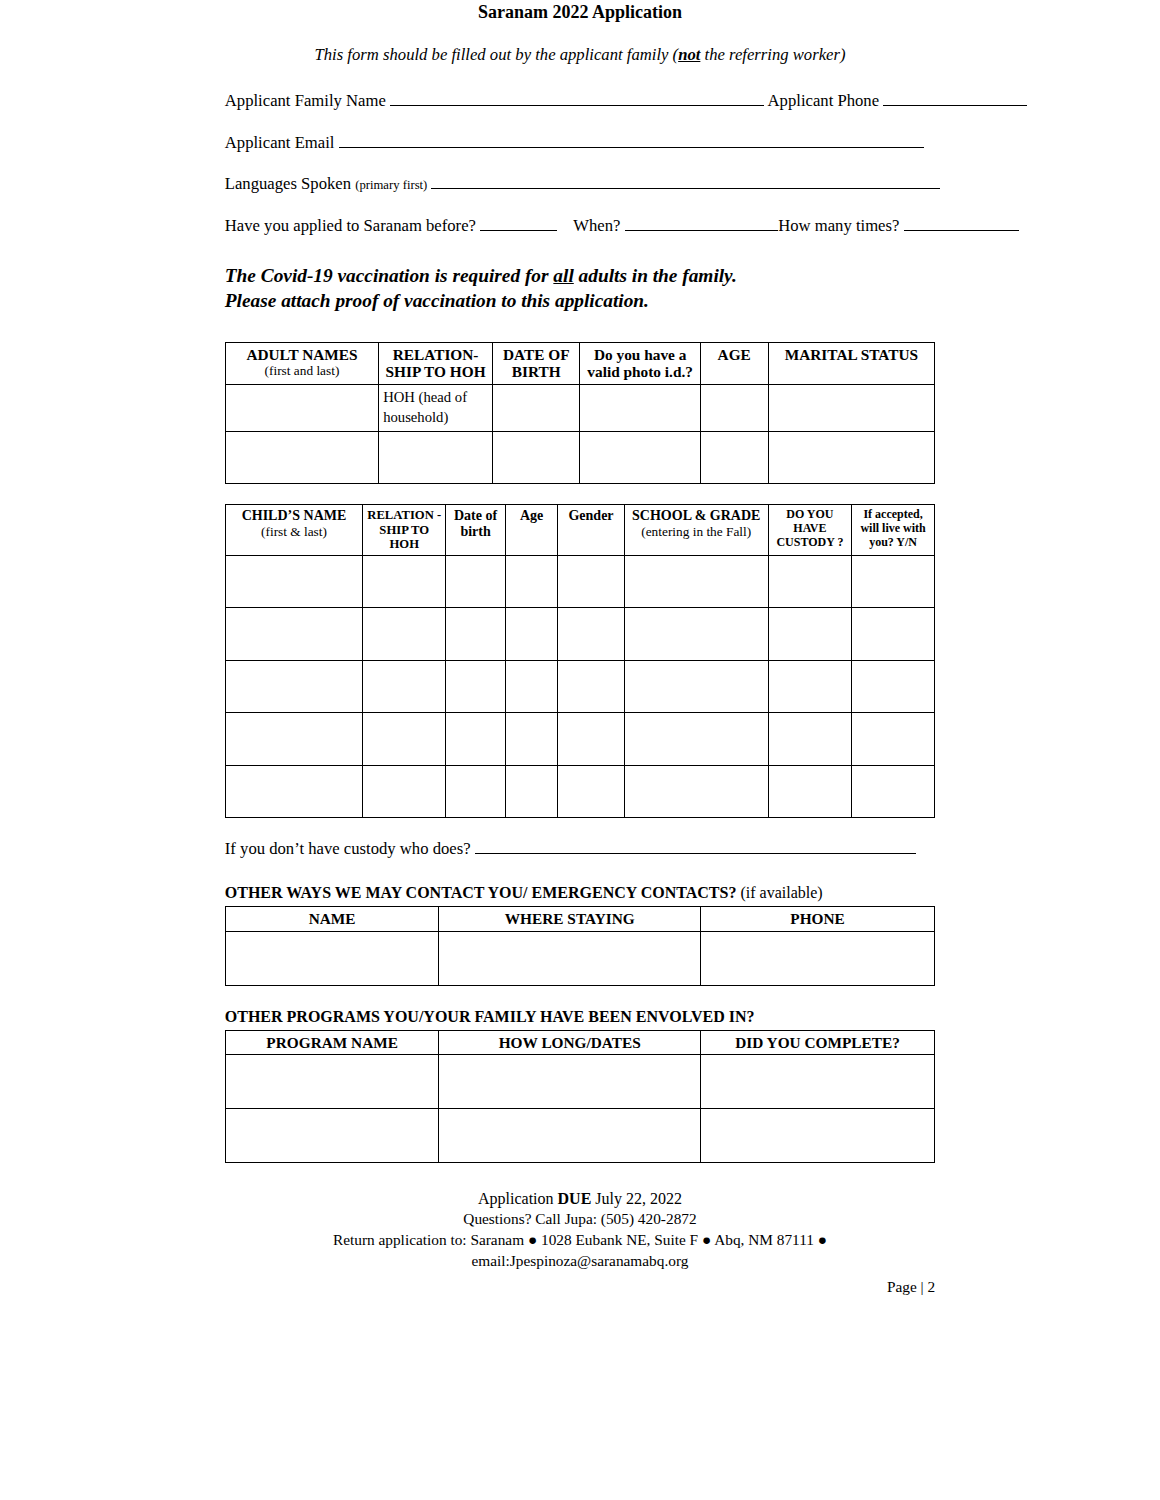Saranam 2022 Application
This form should be filled out by the applicant family (not the referring worker)
Applicant Family Name Applicant Phone
Applicant Email
Languages Spoken (primary first)
Have you applied to Saranam before? When? How many times?
The Covid-19 vaccination is required for all adults in the family.
Please attach proof of vaccination to this application.
| ADULT NAMES (first and last) | RELATION-SHIP TO HOH | DATE OF BIRTH | Do you have a valid photo i.d.? | AGE | MARITAL STATUS |
| --- | --- | --- | --- | --- | --- |
| | HOH (head of household) | | | | |
| CHILD’S NAME (first & last) | Relation - ship to HOH | Date of birth | Age | Gender | SCHOOL & GRADE (entering in the Fall) | DO YOU HAVE CUSTODY ? | If accepted, will live with you? Y/N |
| --- | --- | --- | --- | --- | --- | --- | --- |
If you don’t have custody who does?
OTHER WAYS WE MAY CONTACT YOU/ EMERGENCY CONTACTS? (if available)
| NAME | WHERE STAYING | PHONE |
| --- | --- | --- |
OTHER PROGRAMS YOU/YOUR FAMILY HAVE BEEN ENVOLVED IN?
| PROGRAM NAME | HOW LONG/DATES | DID YOU COMPLETE? |
| --- | --- | --- |
Application DUE July 22, 2022
Questions? Call Jupa: (505) 420-2872
Return application to: Saranam ● 1028 Eubank NE, Suite F ● Abq, NM 87111 ● email:Jpespinoza@saranamabq.org
Page | 2